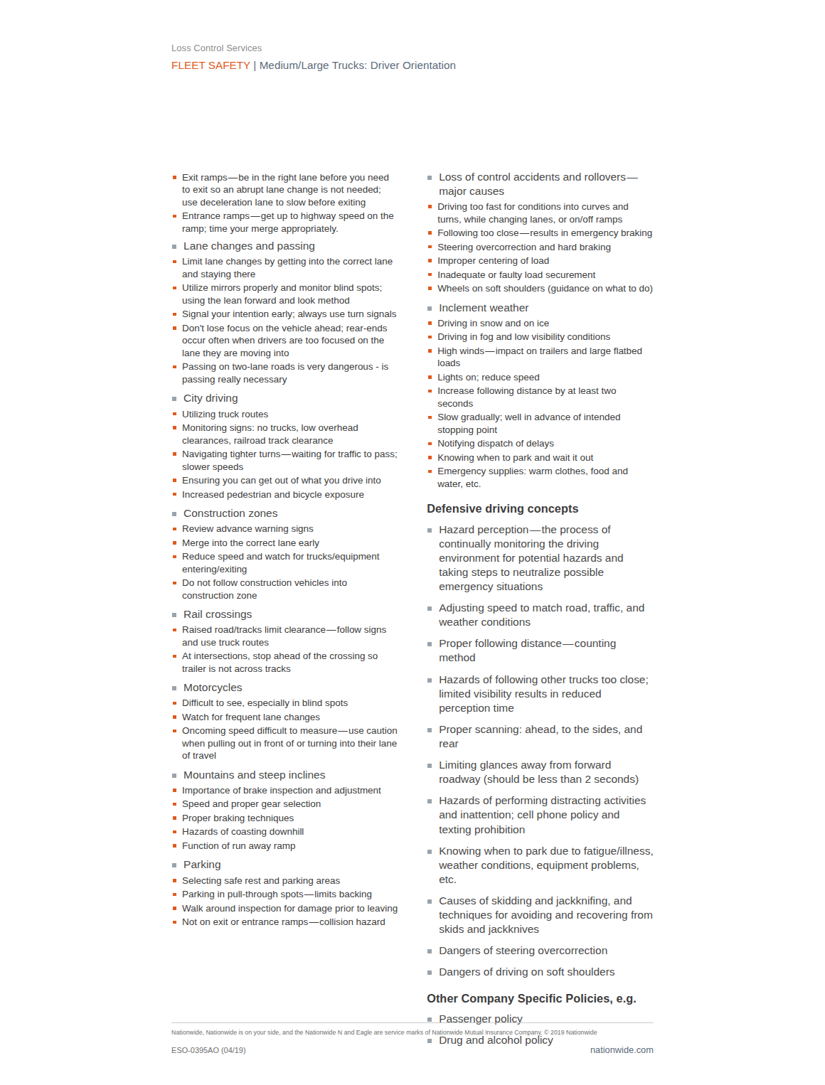Loss Control Services
FLEET SAFETY | Medium/Large Trucks: Driver Orientation
Exit ramps — be in the right lane before you need to exit so an abrupt lane change is not needed; use deceleration lane to slow before exiting
Entrance ramps — get up to highway speed on the ramp; time your merge appropriately.
Lane changes and passing
Limit lane changes by getting into the correct lane and staying there
Utilize mirrors properly and monitor blind spots; using the lean forward and look method
Signal your intention early; always use turn signals
Don't lose focus on the vehicle ahead; rear-ends occur often when drivers are too focused on the lane they are moving into
Passing on two-lane roads is very dangerous - is passing really necessary
City driving
Utilizing truck routes
Monitoring signs: no trucks, low overhead clearances, railroad track clearance
Navigating tighter turns — waiting for traffic to pass; slower speeds
Ensuring you can get out of what you drive into
Increased pedestrian and bicycle exposure
Construction zones
Review advance warning signs
Merge into the correct lane early
Reduce speed and watch for trucks/equipment entering/exiting
Do not follow construction vehicles into construction zone
Rail crossings
Raised road/tracks limit clearance — follow signs and use truck routes
At intersections, stop ahead of the crossing so trailer is not across tracks
Motorcycles
Difficult to see, especially in blind spots
Watch for frequent lane changes
Oncoming speed difficult to measure — use caution when pulling out in front of or turning into their lane of travel
Mountains and steep inclines
Importance of brake inspection and adjustment
Speed and proper gear selection
Proper braking techniques
Hazards of coasting downhill
Function of run away ramp
Parking
Selecting safe rest and parking areas
Parking in pull-through spots — limits backing
Walk around inspection for damage prior to leaving
Not on exit or entrance ramps — collision hazard
Loss of control accidents and rollovers — major causes
Driving too fast for conditions into curves and turns, while changing lanes, or on/off ramps
Following too close — results in emergency braking
Steering overcorrection and hard braking
Improper centering of load
Inadequate or faulty load securement
Wheels on soft shoulders (guidance on what to do)
Inclement weather
Driving in snow and on ice
Driving in fog and low visibility conditions
High winds — impact on trailers and large flatbed loads
Lights on; reduce speed
Increase following distance by at least two seconds
Slow gradually; well in advance of intended stopping point
Notifying dispatch of delays
Knowing when to park and wait it out
Emergency supplies: warm clothes, food and water, etc.
Defensive driving concepts
Hazard perception — the process of continually monitoring the driving environment for potential hazards and taking steps to neutralize possible emergency situations
Adjusting speed to match road, traffic, and weather conditions
Proper following distance — counting method
Hazards of following other trucks too close; limited visibility results in reduced perception time
Proper scanning: ahead, to the sides, and rear
Limiting glances away from forward roadway (should be less than 2 seconds)
Hazards of performing distracting activities and inattention; cell phone policy and texting prohibition
Knowing when to park due to fatigue/illness, weather conditions, equipment problems, etc.
Causes of skidding and jackknifing, and techniques for avoiding and recovering from skids and jackknives
Dangers of steering overcorrection
Dangers of driving on soft shoulders
Other Company Specific Policies, e.g.
Passenger policy
Drug and alcohol policy
Nationwide, Nationwide is on your side, and the Nationwide N and Eagle are service marks of Nationwide Mutual Insurance Company. © 2019 Nationwide
ESO-0395AO (04/19) nationwide.com